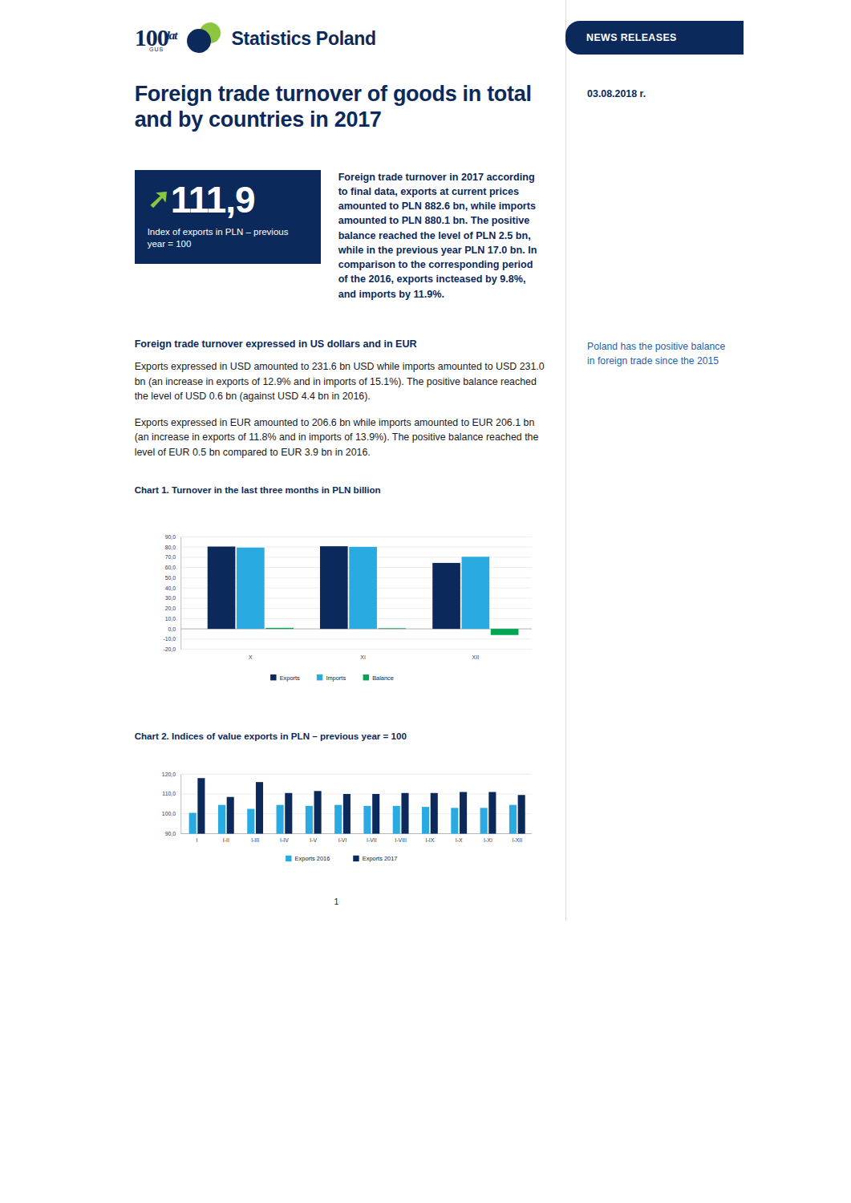100lat GUS
Statistics Poland
Foreign trade turnover of goods in total and by countries in 2017
➚111,9
Index of exports in PLN – previous year = 100
Foreign trade turnover in 2017 according to final data, exports at current prices amounted to PLN 882.6 bn, while imports amounted to PLN 880.1 bn. The positive balance reached the level of PLN 2.5 bn, while in the previous year PLN 17.0 bn. In comparison to the corresponding period of the 2016, exports incteased by 9.8%, and imports by 11.9%.
Foreign trade turnover expressed in US dollars and in EUR
Exports expressed in USD amounted to 231.6 bn USD while imports amounted to USD 231.0 bn (an increase in exports of 12.9% and in imports of 15.1%). The positive balance reached the level of USD 0.6 bn (against USD 4.4 bn in 2016).
Exports expressed in EUR amounted to 206.6 bn while imports amounted to EUR 206.1 bn (an increase in exports of 11.8% and in imports of 13.9%). The positive balance reached the level of EUR 0.5 bn compared to EUR 3.9 bn in 2016.
Chart 1. Turnover in the last three months in PLN billion
90,0 80,0 70,0 60,0 50,0 40,0 30,0 20,0 10,0 0,0 -10,0 -20,0 X XI XII Exports Imports Balance
Chart 2. Indices of value exports in PLN – previous year = 100
120,0 110,0 100,0 90,0 I I-II I-III I-IV I-V I-VI I-VII I-VIII I-IX I-X I-XI I-XII Exports 2016 Exports 2017
1
NEWS RELEASES
03.08.2018 r.
Poland has the positive balance in foreign trade since the 2015